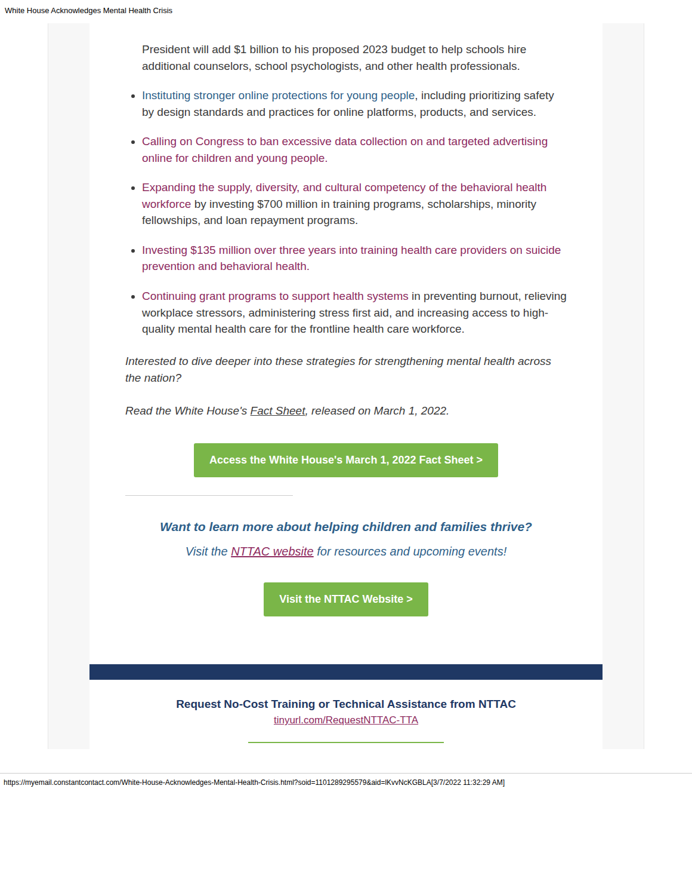White House Acknowledges Mental Health Crisis
President will add $1 billion to his proposed 2023 budget to help schools hire additional counselors, school psychologists, and other health professionals.
Instituting stronger online protections for young people, including prioritizing safety by design standards and practices for online platforms, products, and services.
Calling on Congress to ban excessive data collection on and targeted advertising online for children and young people.
Expanding the supply, diversity, and cultural competency of the behavioral health workforce by investing $700 million in training programs, scholarships, minority fellowships, and loan repayment programs.
Investing $135 million over three years into training health care providers on suicide prevention and behavioral health.
Continuing grant programs to support health systems in preventing burnout, relieving workplace stressors, administering stress first aid, and increasing access to high-quality mental health care for the frontline health care workforce.
Interested to dive deeper into these strategies for strengthening mental health across the nation?
Read the White House's Fact Sheet, released on March 1, 2022.
Access the White House's March 1, 2022 Fact Sheet >
Want to learn more about helping children and families thrive?
Visit the NTTAC website for resources and upcoming events!
Visit the NTTAC Website >
Request No-Cost Training or Technical Assistance from NTTAC
tinyurl.com/RequestNTTAC-TTA
https://myemail.constantcontact.com/White-House-Acknowledges-Mental-Health-Crisis.html?soid=1101289295579&aid=lKvvNcKGBLA[3/7/2022 11:32:29 AM]